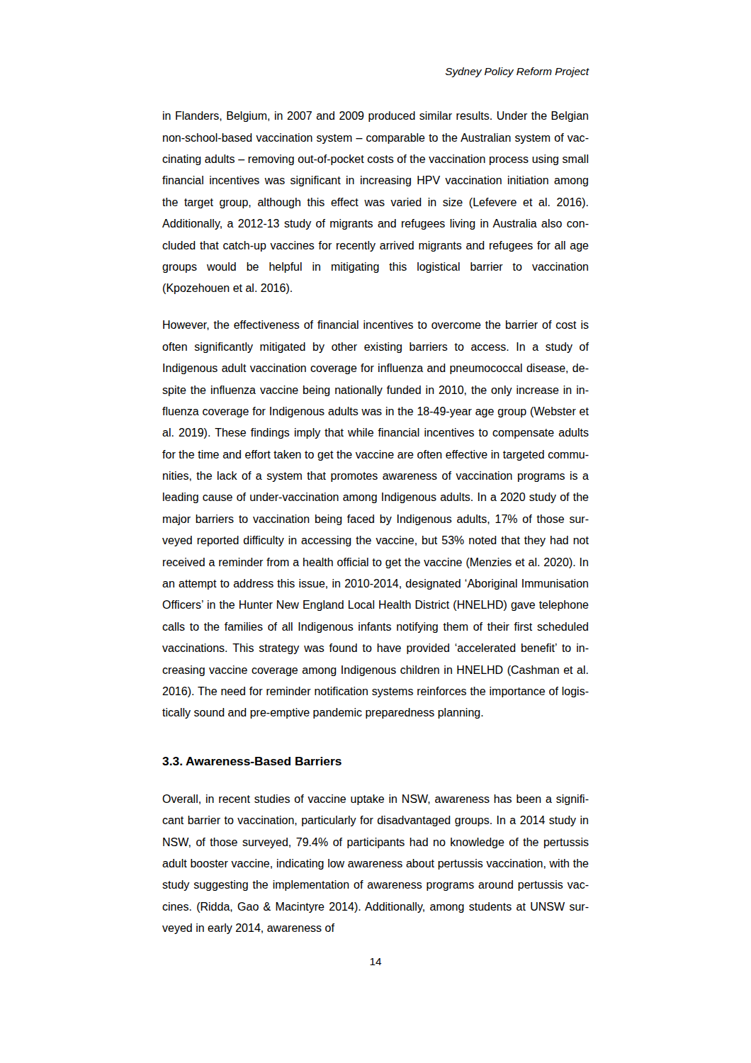Sydney Policy Reform Project
in Flanders, Belgium, in 2007 and 2009 produced similar results. Under the Belgian non-school-based vaccination system – comparable to the Australian system of vaccinating adults – removing out-of-pocket costs of the vaccination process using small financial incentives was significant in increasing HPV vaccination initiation among the target group, although this effect was varied in size (Lefevere et al. 2016). Additionally, a 2012-13 study of migrants and refugees living in Australia also concluded that catch-up vaccines for recently arrived migrants and refugees for all age groups would be helpful in mitigating this logistical barrier to vaccination (Kpozehouen et al. 2016).
However, the effectiveness of financial incentives to overcome the barrier of cost is often significantly mitigated by other existing barriers to access. In a study of Indigenous adult vaccination coverage for influenza and pneumococcal disease, despite the influenza vaccine being nationally funded in 2010, the only increase in influenza coverage for Indigenous adults was in the 18-49-year age group (Webster et al. 2019). These findings imply that while financial incentives to compensate adults for the time and effort taken to get the vaccine are often effective in targeted communities, the lack of a system that promotes awareness of vaccination programs is a leading cause of under-vaccination among Indigenous adults. In a 2020 study of the major barriers to vaccination being faced by Indigenous adults, 17% of those surveyed reported difficulty in accessing the vaccine, but 53% noted that they had not received a reminder from a health official to get the vaccine (Menzies et al. 2020). In an attempt to address this issue, in 2010-2014, designated ‘Aboriginal Immunisation Officers’ in the Hunter New England Local Health District (HNELHD) gave telephone calls to the families of all Indigenous infants notifying them of their first scheduled vaccinations. This strategy was found to have provided ‘accelerated benefit’ to increasing vaccine coverage among Indigenous children in HNELHD (Cashman et al. 2016). The need for reminder notification systems reinforces the importance of logistically sound and pre-emptive pandemic preparedness planning.
3.3. Awareness-Based Barriers
Overall, in recent studies of vaccine uptake in NSW, awareness has been a significant barrier to vaccination, particularly for disadvantaged groups. In a 2014 study in NSW, of those surveyed, 79.4% of participants had no knowledge of the pertussis adult booster vaccine, indicating low awareness about pertussis vaccination, with the study suggesting the implementation of awareness programs around pertussis vaccines. (Ridda, Gao & Macintyre 2014). Additionally, among students at UNSW surveyed in early 2014, awareness of
14